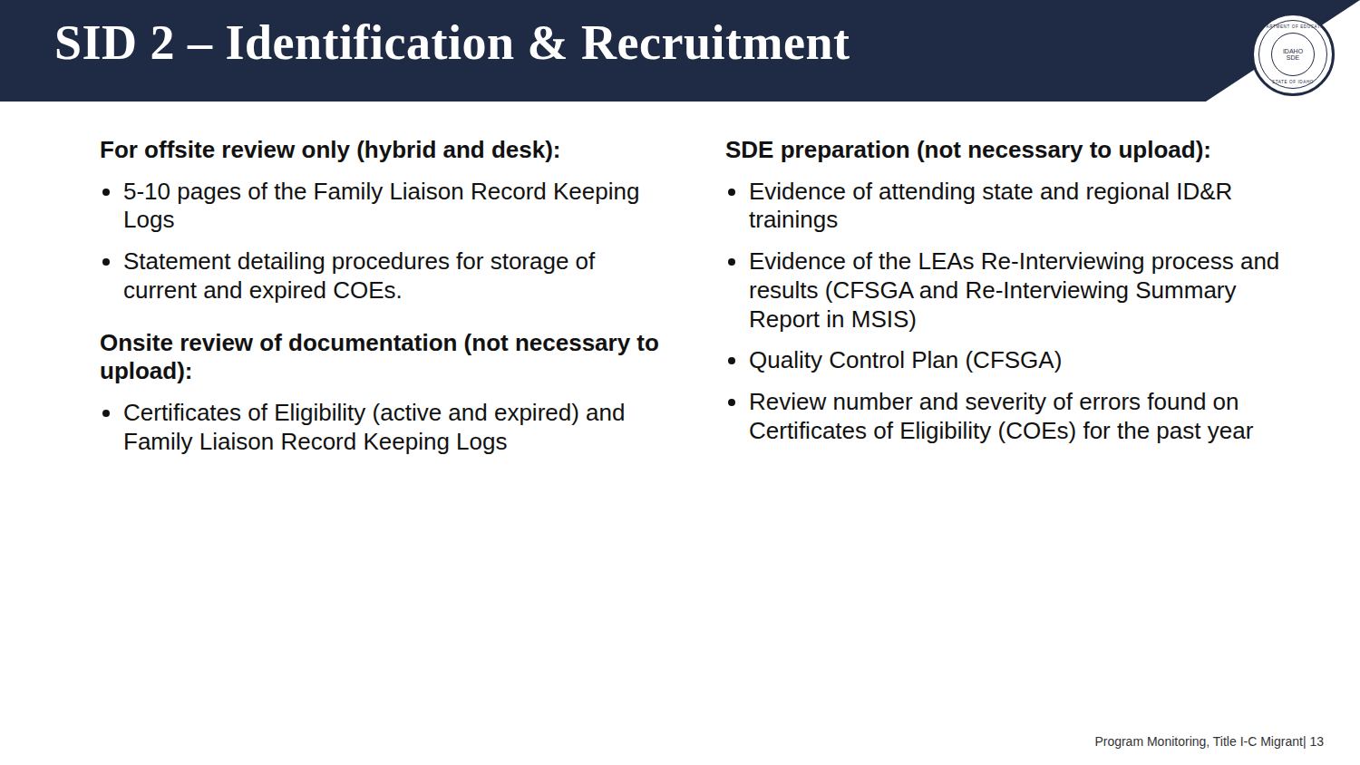SID 2 – Identification & Recruitment
IDAHO
SDE
For offsite review only (hybrid and desk):
5-10 pages of the Family Liaison Record Keeping Logs
Statement detailing procedures for storage of current and expired COEs.
Onsite review of documentation (not necessary to upload):
Certificates of Eligibility (active and expired) and Family Liaison Record Keeping Logs
SDE preparation (not necessary to upload):
Evidence of attending state and regional ID&R trainings
Evidence of the LEAs Re-Interviewing process and results (CFSGA and Re-Interviewing Summary Report in MSIS)
Quality Control Plan (CFSGA)
Review number and severity of errors found on Certificates of Eligibility (COEs) for the past year
Program Monitoring, Title I-C Migrant| 13